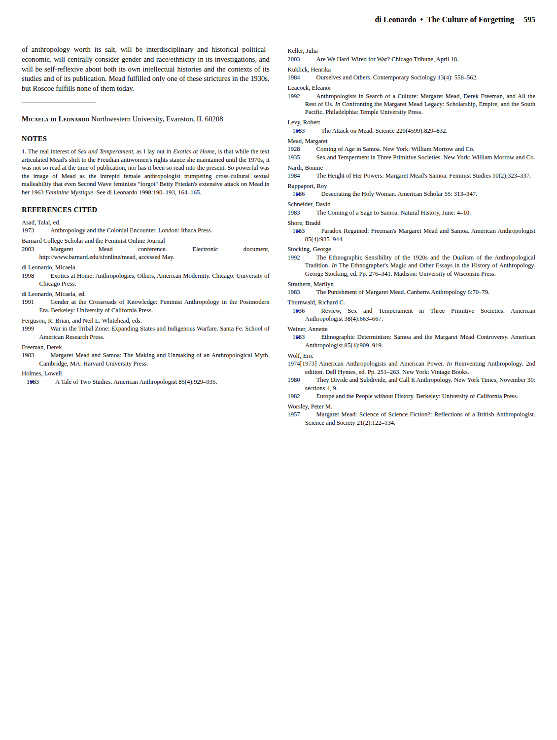di Leonardo • The Culture of Forgetting 595
of anthropology worth its salt, will be interdisciplinary and historical political–economic, will centrally consider gender and race/ethnicity in its investigations, and will be self-reflexive about both its own intellectual histories and the contexts of its studies and of its publication. Mead fulfilled only one of these strictures in the 1930s, but Roscoe fulfills none of them today.
Micaela di Leonardo Northwestern University, Evanston, IL 60208
NOTES
1. The real interest of Sex and Temperament, as I lay out in Exotics at Home, is that while the text articulated Mead's shift to the Freudian antiwomen's rights stance she maintained until the 1970s, it was not so read at the time of publication, nor has it been so read into the present. So powerful was the image of Mead as the intrepid female anthropologist trumpeting cross-cultural sexual malleability that even Second Wave feminists "forgot" Betty Friedan's extensive attack on Mead in her 1963 Feminine Mystique. See di Leonardo 1998:190–193, 164–165.
REFERENCES CITED
Asad, Talal, ed.
1973 Anthropology and the Colonial Encounter. London: Ithaca Press.
Barnard College Scholar and the Feminist Online Journal
2003 Margaret Mead conference. Electronic document, http://www.barnard.edu/sfonline/mead, accessed May.
di Leonardo, Micaela
1998 Exotics at Home: Anthropologies, Others, American Modernity. Chicago: University of Chicago Press.
di Leonardo, Micaela, ed.
1991 Gender at the Crossroads of Knowledge: Feminist Anthropology in the Postmodern Era. Berkeley: University of California Press.
Ferguson, R. Brian, and Neil L. Whitehead, eds.
1999 War in the Tribal Zone: Expanding States and Indigenous Warfare. Santa Fe: School of American Research Press.
Freeman, Derek
1983 Margaret Mead and Samoa: The Making and Unmaking of an Anthropological Myth. Cambridge, MA: Harvard University Press.
Holmes, Lowell
►1983 A Tale of Two Studies. American Anthropologist 85(4):929–935.
Keller, Julia
2003 Are We Hard-Wired for War? Chicago Tribune, April 18.
Kuklick, Henrika
1984 Ourselves and Others. Contemporary Sociology 13(4): 558–562.
Leacock, Eleanor
1992 Anthropologists in Search of a Culture: Margaret Mead, Derek Freeman, and All the Rest of Us. In Confronting the Margaret Mead Legacy: Scholarship, Empire, and the South Pacific. Philadelphia: Temple University Press.
Levy, Robert
►1983 The Attack on Mead. Science 220(4599):829–832.
Mead, Margaret
1928 Coming of Age in Samoa. New York: William Morrow and Co.
1935 Sex and Temperment in Three Primitive Societies. New York: William Morrow and Co.
Nardi, Bonnie
1984 The Height of Her Powers: Margaret Mead's Samoa. Feminist Studies 10(2):323–337.
Rappaport, Roy
►1986 Desecrating the Holy Woman. American Scholar 55: 313–347.
Schneider, David
1983 The Coming of a Sage to Samoa. Natural History, June: 4–10.
Shore, Bradd
►1983 Paradox Regained: Freeman's Margaret Mead and Samoa. American Anthropologist 85(4):935–944.
Stocking, George
1992 The Ethnographic Sensibility of the 1920s and the Dualism of the Anthropological Tradition. In The Ethnographer's Magic and Other Essays in the History of Anthropology. George Stocking, ed. Pp. 276–341. Madison: University of Wisconsin Press.
Strathern, Marilyn
1983 The Punishment of Margaret Mead. Canberra Anthropology 6:70–79.
Thurnwald, Richard C.
►1936 Review, Sex and Temperament in Three Primitive Societies. American Anthropologist 38(4):663–667.
Weiner, Annette
►1983 Ethnographic Determinism: Samoa and the Margaret Mead Controversy. American Anthropologist 85(4):909–919.
Wolf, Eric
1974[1973] American Anthropologists and American Power. In Reinventing Anthropology. 2nd edition. Dell Hymes, ed. Pp. 251–263. New York: Vintage Books.
1980 They Divide and Subdivide, and Call It Anthropology. New York Times, November 30: sections 4, 9.
1982 Europe and the People without History. Berkeley: University of California Press.
Worsley, Peter M.
1957 Margaret Mead: Science of Science Fiction?: Reflections of a British Anthropologist. Science and Society 21(2):122–134.